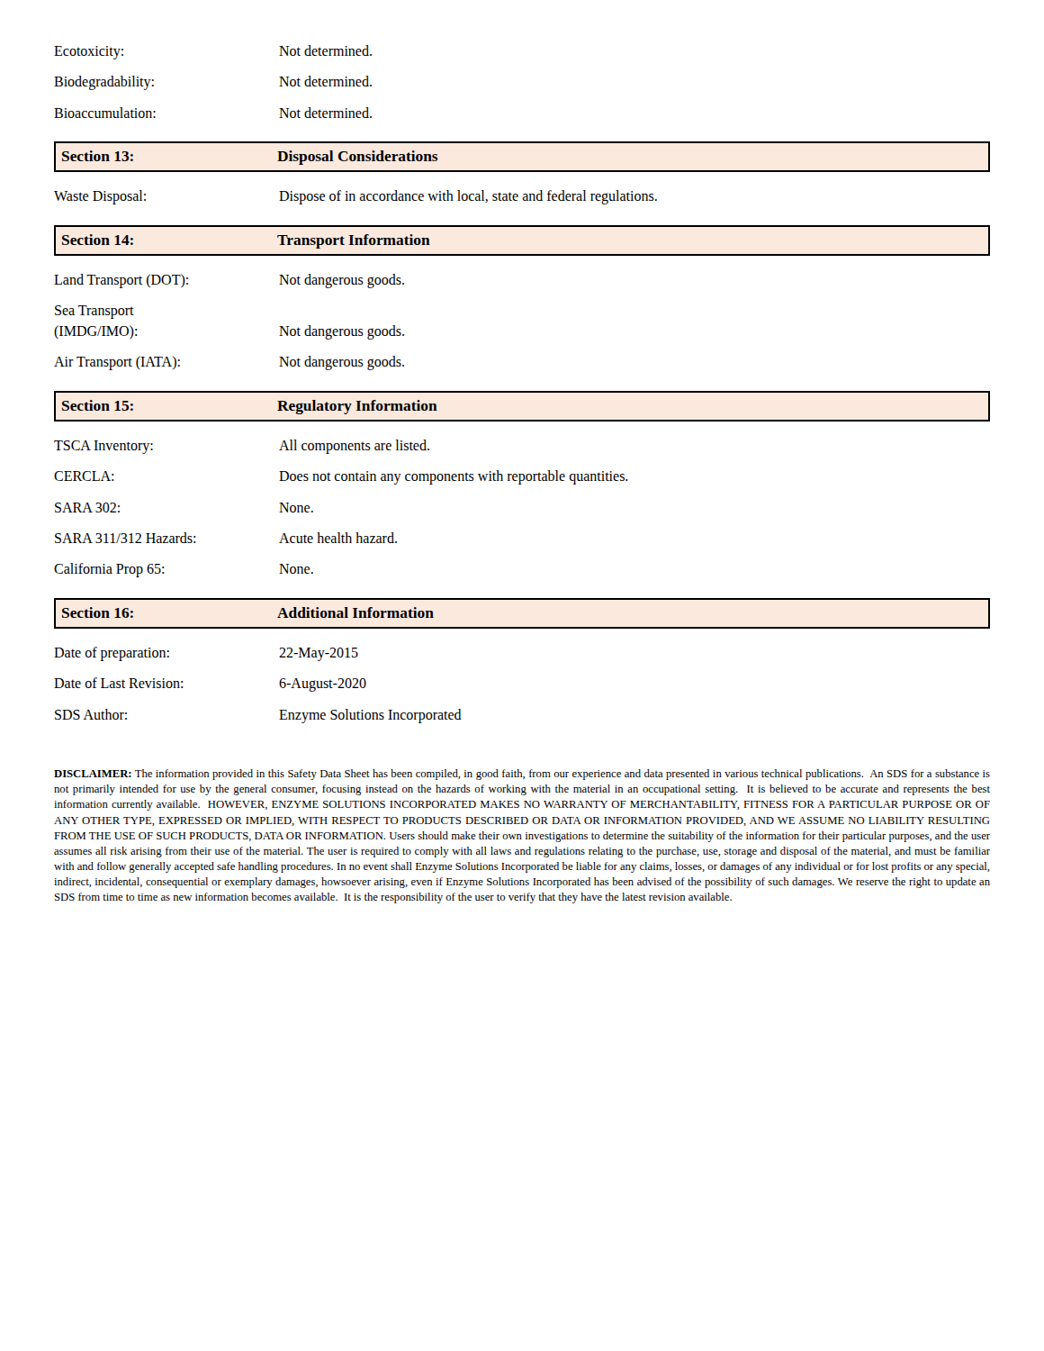| Ecotoxicity: | Not determined. |
| Biodegradability: | Not determined. |
| Bioaccumulation: | Not determined. |
Section 13: Disposal Considerations
| Waste Disposal: | Dispose of in accordance with local, state and federal regulations. |
Section 14: Transport Information
| Land Transport (DOT): | Not dangerous goods. |
| Sea Transport (IMDG/IMO): | Not dangerous goods. |
| Air Transport (IATA): | Not dangerous goods. |
Section 15: Regulatory Information
| TSCA Inventory: | All components are listed. |
| CERCLA: | Does not contain any components with reportable quantities. |
| SARA 302: | None. |
| SARA 311/312 Hazards: | Acute health hazard. |
| California Prop 65: | None. |
Section 16: Additional Information
| Date of preparation: | 22-May-2015 |
| Date of Last Revision: | 6-August-2020 |
| SDS Author: | Enzyme Solutions Incorporated |
DISCLAIMER: The information provided in this Safety Data Sheet has been compiled, in good faith, from our experience and data presented in various technical publications. An SDS for a substance is not primarily intended for use by the general consumer, focusing instead on the hazards of working with the material in an occupational setting. It is believed to be accurate and represents the best information currently available. HOWEVER, ENZYME SOLUTIONS INCORPORATED MAKES NO WARRANTY OF MERCHANTABILITY, FITNESS FOR A PARTICULAR PURPOSE OR OF ANY OTHER TYPE, EXPRESSED OR IMPLIED, WITH RESPECT TO PRODUCTS DESCRIBED OR DATA OR INFORMATION PROVIDED, AND WE ASSUME NO LIABILITY RESULTING FROM THE USE OF SUCH PRODUCTS, DATA OR INFORMATION. Users should make their own investigations to determine the suitability of the information for their particular purposes, and the user assumes all risk arising from their use of the material. The user is required to comply with all laws and regulations relating to the purchase, use, storage and disposal of the material, and must be familiar with and follow generally accepted safe handling procedures. In no event shall Enzyme Solutions Incorporated be liable for any claims, losses, or damages of any individual or for lost profits or any special, indirect, incidental, consequential or exemplary damages, howsoever arising, even if Enzyme Solutions Incorporated has been advised of the possibility of such damages. We reserve the right to update an SDS from time to time as new information becomes available. It is the responsibility of the user to verify that they have the latest revision available.